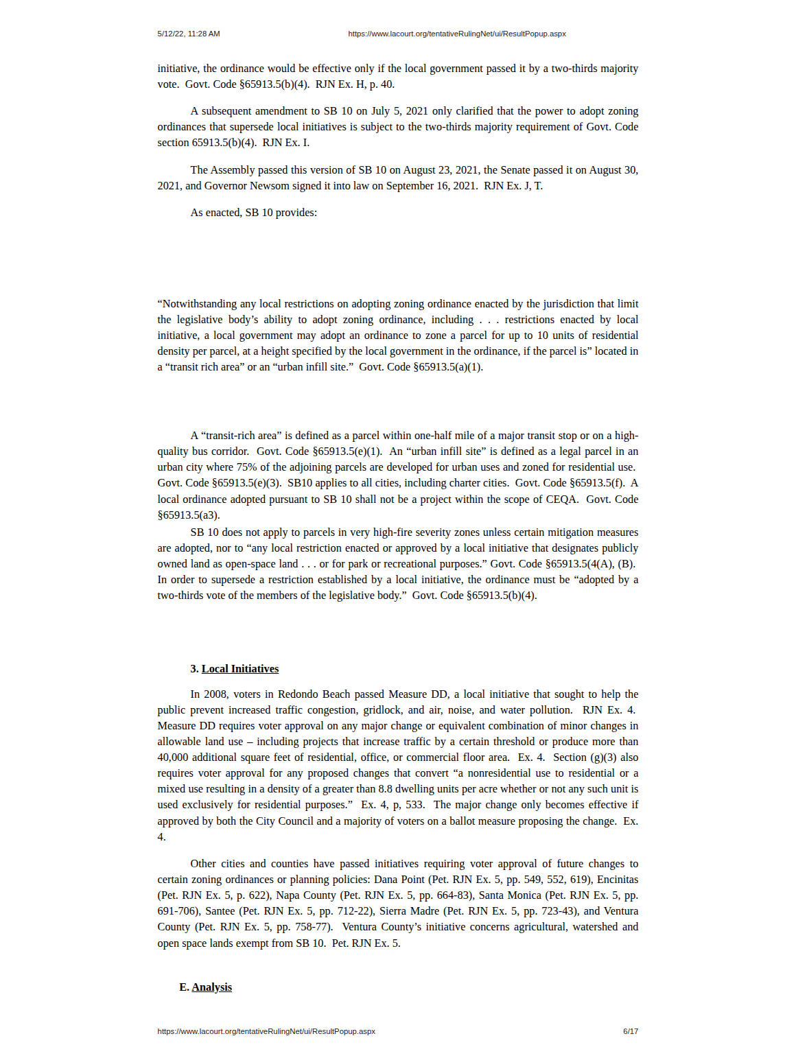5/12/22, 11:28 AM
https://www.lacourt.org/tentativeRulingNet/ui/ResultPopup.aspx
initiative, the ordinance would be effective only if the local government passed it by a two-thirds majority vote. Govt. Code §65913.5(b)(4). RJN Ex. H, p. 40.
A subsequent amendment to SB 10 on July 5, 2021 only clarified that the power to adopt zoning ordinances that supersede local initiatives is subject to the two-thirds majority requirement of Govt. Code section 65913.5(b)(4). RJN Ex. I.
The Assembly passed this version of SB 10 on August 23, 2021, the Senate passed it on August 30, 2021, and Governor Newsom signed it into law on September 16, 2021. RJN Ex. J, T.
As enacted, SB 10 provides:
“Notwithstanding any local restrictions on adopting zoning ordinance enacted by the jurisdiction that limit the legislative body’s ability to adopt zoning ordinance, including . . . restrictions enacted by local initiative, a local government may adopt an ordinance to zone a parcel for up to 10 units of residential density per parcel, at a height specified by the local government in the ordinance, if the parcel is” located in a “transit rich area” or an “urban infill site.” Govt. Code §65913.5(a)(1).
A “transit-rich area” is defined as a parcel within one-half mile of a major transit stop or on a high-quality bus corridor. Govt. Code §65913.5(e)(1). An “urban infill site” is defined as a legal parcel in an urban city where 75% of the adjoining parcels are developed for urban uses and zoned for residential use. Govt. Code §65913.5(e)(3). SB10 applies to all cities, including charter cities. Govt. Code §65913.5(f). A local ordinance adopted pursuant to SB 10 shall not be a project within the scope of CEQA. Govt. Code §65913.5(a3).
SB 10 does not apply to parcels in very high-fire severity zones unless certain mitigation measures are adopted, nor to “any local restriction enacted or approved by a local initiative that designates publicly owned land as open-space land . . . or for park or recreational purposes.” Govt. Code §65913.5(4(A), (B). In order to supersede a restriction established by a local initiative, the ordinance must be “adopted by a two-thirds vote of the members of the legislative body.” Govt. Code §65913.5(b)(4).
3. Local Initiatives
In 2008, voters in Redondo Beach passed Measure DD, a local initiative that sought to help the public prevent increased traffic congestion, gridlock, and air, noise, and water pollution. RJN Ex. 4. Measure DD requires voter approval on any major change or equivalent combination of minor changes in allowable land use – including projects that increase traffic by a certain threshold or produce more than 40,000 additional square feet of residential, office, or commercial floor area. Ex. 4. Section (g)(3) also requires voter approval for any proposed changes that convert “a nonresidential use to residential or a mixed use resulting in a density of a greater than 8.8 dwelling units per acre whether or not any such unit is used exclusively for residential purposes.” Ex. 4, p, 533. The major change only becomes effective if approved by both the City Council and a majority of voters on a ballot measure proposing the change. Ex. 4.
Other cities and counties have passed initiatives requiring voter approval of future changes to certain zoning ordinances or planning policies: Dana Point (Pet. RJN Ex. 5, pp. 549, 552, 619), Encinitas (Pet. RJN Ex. 5, p. 622), Napa County (Pet. RJN Ex. 5, pp. 664-83), Santa Monica (Pet. RJN Ex. 5, pp. 691-706), Santee (Pet. RJN Ex. 5, pp. 712-22), Sierra Madre (Pet. RJN Ex. 5, pp. 723-43), and Ventura County (Pet. RJN Ex. 5, pp. 758-77). Ventura County’s initiative concerns agricultural, watershed and open space lands exempt from SB 10. Pet. RJN Ex. 5.
E. Analysis
https://www.lacourt.org/tentativeRulingNet/ui/ResultPopup.aspx
6/17